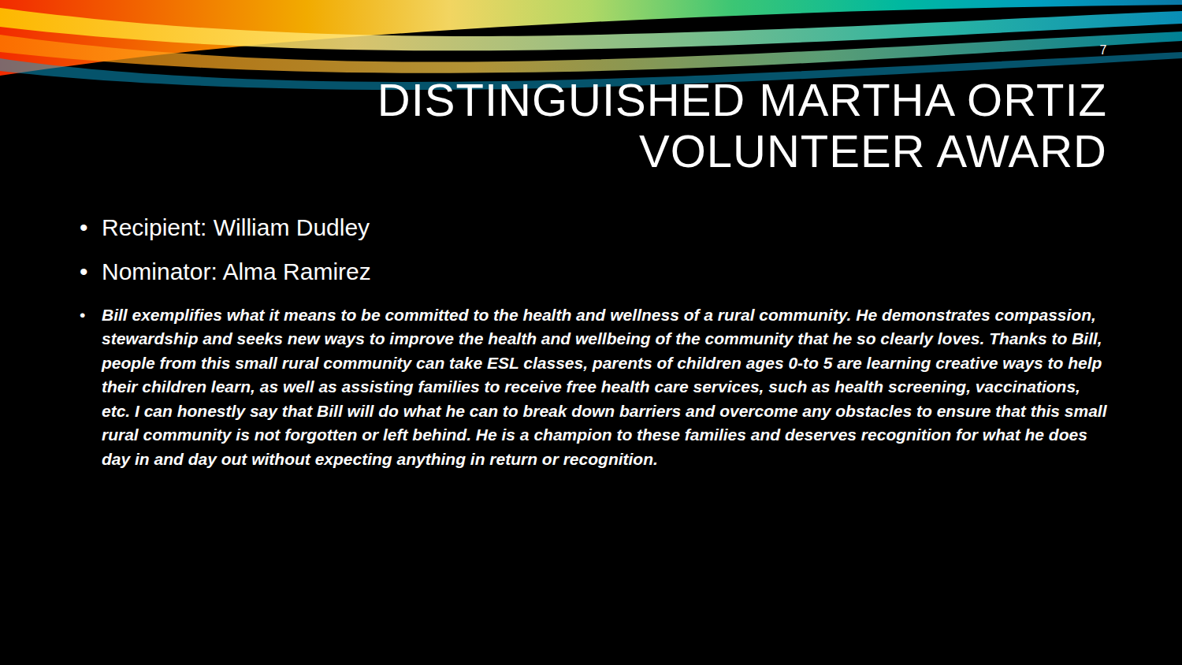7
Distinguished Martha Ortiz
Volunteer Award
Recipient: William Dudley
Nominator: Alma Ramirez
Bill exemplifies what it means to be committed to the health and wellness of a rural community. He demonstrates compassion, stewardship and seeks new ways to improve the health and wellbeing of the community that he so clearly loves. Thanks to Bill, people from this small rural community can take ESL classes, parents of children ages 0-to 5 are learning creative ways to help their children learn, as well as assisting families to receive free health care services, such as health screening, vaccinations, etc. I can honestly say that Bill will do what he can to break down barriers and overcome any obstacles to ensure that this small rural community is not forgotten or left behind. He is a champion to these families and deserves recognition for what he does day in and day out without expecting anything in return or recognition.